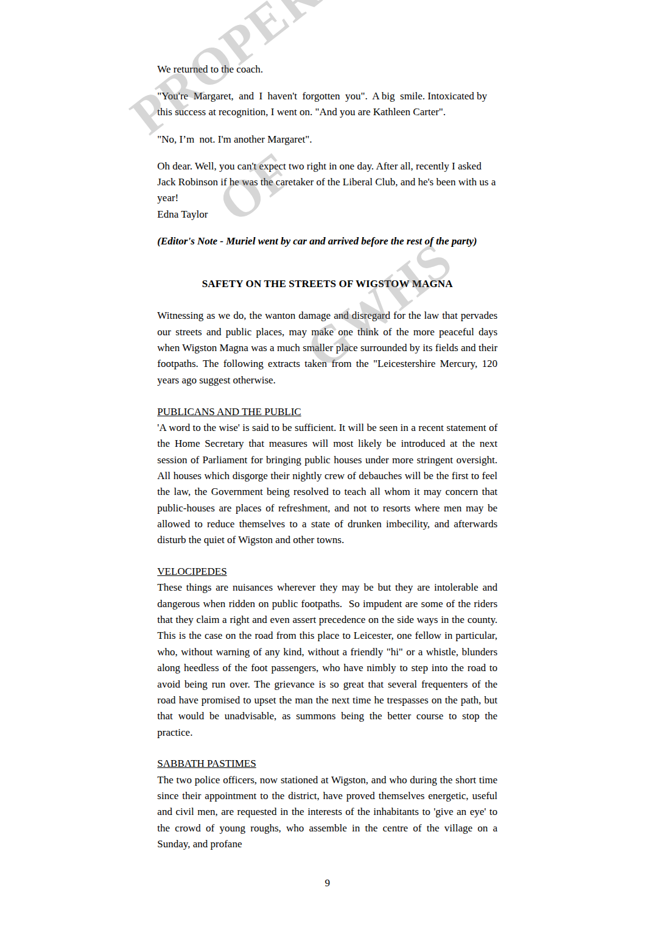PROPERTY OF GWHS
We returned to the coach.
"You're Margaret, and I haven't forgotten you". A big smile. Intoxicated by this success at recognition, I went on. "And you are Kathleen Carter".
"No, I’m not. I'm another Margaret".
Oh dear. Well, you can't expect two right in one day. After all, recently I asked Jack Robinson if he was the caretaker of the Liberal Club, and he's been with us a year!
Edna Taylor
(Editor's Note - Muriel went by car and arrived before the rest of the party)
SAFETY ON THE STREETS OF WIGSTOW MAGNA
Witnessing as we do, the wanton damage and disregard for the law that pervades our streets and public places, may make one think of the more peaceful days when Wigston Magna was a much smaller place surrounded by its fields and their footpaths. The following extracts taken from the "Leicestershire Mercury, 120 years ago suggest otherwise.
PUBLICANS AND THE PUBLIC
'A word to the wise' is said to be sufficient. It will be seen in a recent statement of the Home Secretary that measures will most likely be introduced at the next session of Parliament for bringing public houses under more stringent oversight. All houses which disgorge their nightly crew of debauches will be the first to feel the law, the Government being resolved to teach all whom it may concern that public-houses are places of refreshment, and not to resorts where men may be allowed to reduce themselves to a state of drunken imbecility, and afterwards disturb the quiet of Wigston and other towns.
VELOCIPEDES
These things are nuisances wherever they may be but they are intolerable and dangerous when ridden on public footpaths. So impudent are some of the riders that they claim a right and even assert precedence on the side ways in the county. This is the case on the road from this place to Leicester, one fellow in particular, who, without warning of any kind, without a friendly "hi" or a whistle, blunders along heedless of the foot passengers, who have nimbly to step into the road to avoid being run over. The grievance is so great that several frequenters of the road have promised to upset the man the next time he trespasses on the path, but that would be unadvisable, as summons being the better course to stop the practice.
SABBATH PASTIMES
The two police officers, now stationed at Wigston, and who during the short time since their appointment to the district, have proved themselves energetic, useful and civil men, are requested in the interests of the inhabitants to 'give an eye' to the crowd of young roughs, who assemble in the centre of the village on a Sunday, and profane
9